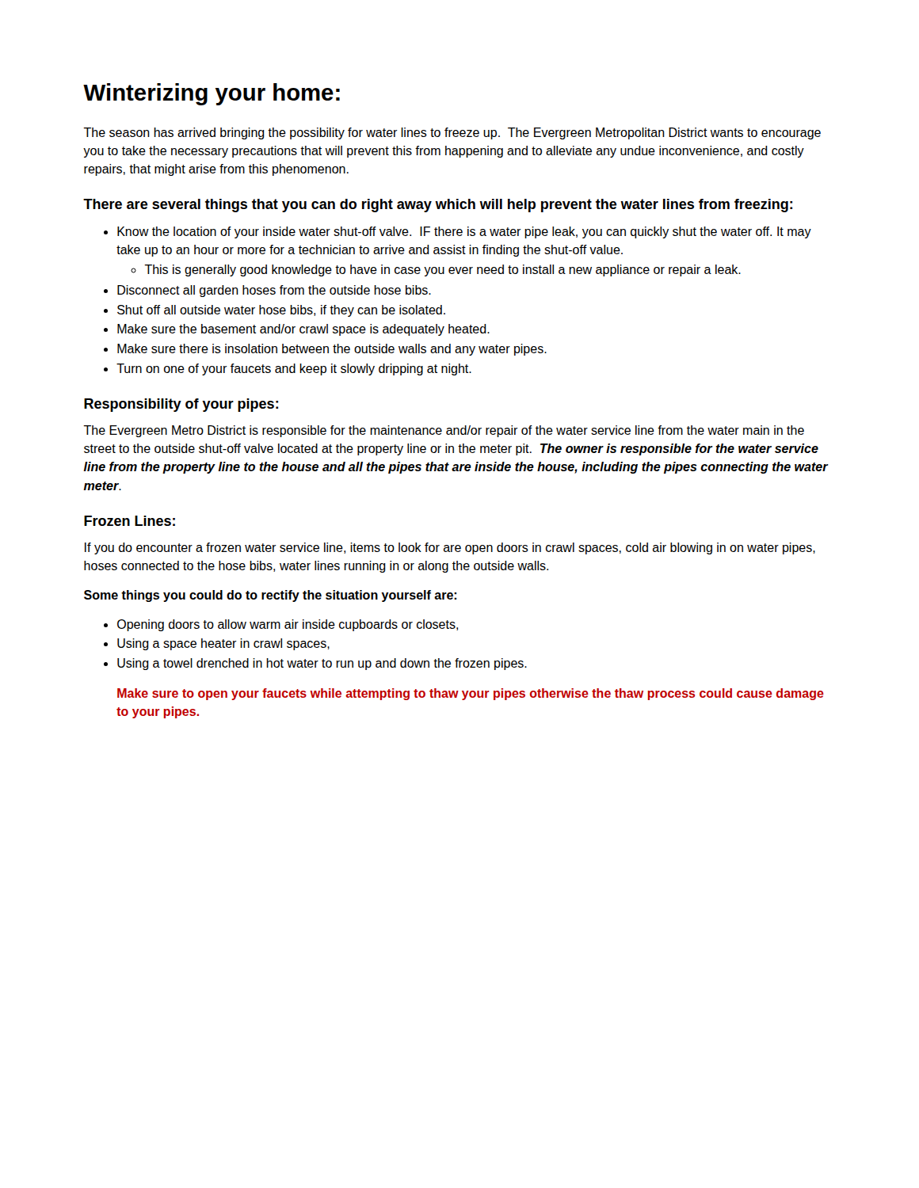Winterizing your home:
The season has arrived bringing the possibility for water lines to freeze up. The Evergreen Metropolitan District wants to encourage you to take the necessary precautions that will prevent this from happening and to alleviate any undue inconvenience, and costly repairs, that might arise from this phenomenon.
There are several things that you can do right away which will help prevent the water lines from freezing:
Know the location of your inside water shut-off valve. IF there is a water pipe leak, you can quickly shut the water off. It may take up to an hour or more for a technician to arrive and assist in finding the shut-off value.
This is generally good knowledge to have in case you ever need to install a new appliance or repair a leak.
Disconnect all garden hoses from the outside hose bibs.
Shut off all outside water hose bibs, if they can be isolated.
Make sure the basement and/or crawl space is adequately heated.
Make sure there is insolation between the outside walls and any water pipes.
Turn on one of your faucets and keep it slowly dripping at night.
Responsibility of your pipes:
The Evergreen Metro District is responsible for the maintenance and/or repair of the water service line from the water main in the street to the outside shut-off valve located at the property line or in the meter pit. The owner is responsible for the water service line from the property line to the house and all the pipes that are inside the house, including the pipes connecting the water meter.
Frozen Lines:
If you do encounter a frozen water service line, items to look for are open doors in crawl spaces, cold air blowing in on water pipes, hoses connected to the hose bibs, water lines running in or along the outside walls.
Some things you could do to rectify the situation yourself are:
Opening doors to allow warm air inside cupboards or closets,
Using a space heater in crawl spaces,
Using a towel drenched in hot water to run up and down the frozen pipes.
Make sure to open your faucets while attempting to thaw your pipes otherwise the thaw process could cause damage to your pipes.